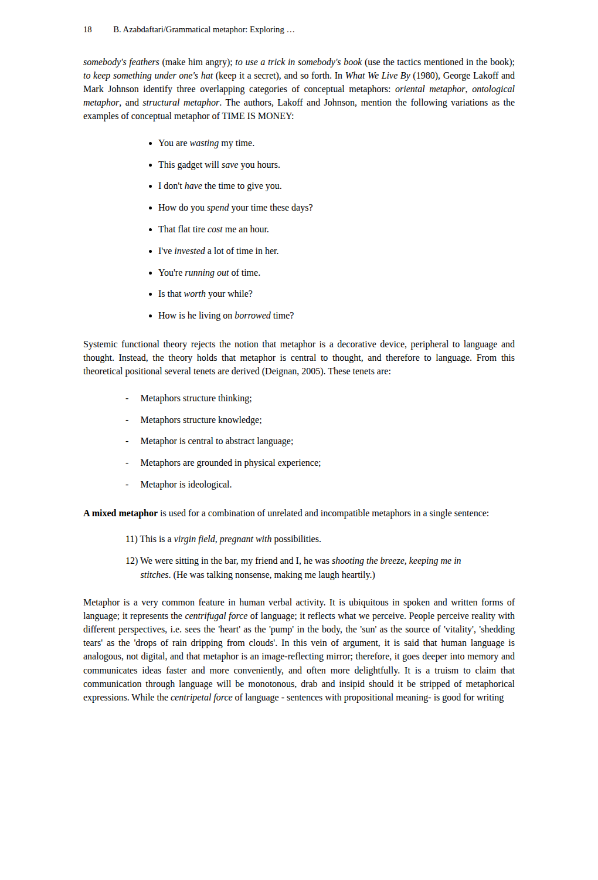18 B. Azabdaftari/Grammatical metaphor: Exploring …
somebody's feathers (make him angry); to use a trick in somebody's book (use the tactics mentioned in the book); to keep something under one's hat (keep it a secret), and so forth. In What We Live By (1980), George Lakoff and Mark Johnson identify three overlapping categories of conceptual metaphors: oriental metaphor, ontological metaphor, and structural metaphor. The authors, Lakoff and Johnson, mention the following variations as the examples of conceptual metaphor of TIME IS MONEY:
You are wasting my time.
This gadget will save you hours.
I don't have the time to give you.
How do you spend your time these days?
That flat tire cost me an hour.
I've invested a lot of time in her.
You're running out of time.
Is that worth your while?
How is he living on borrowed time?
Systemic functional theory rejects the notion that metaphor is a decorative device, peripheral to language and thought. Instead, the theory holds that metaphor is central to thought, and therefore to language. From this theoretical positional several tenets are derived (Deignan, 2005). These tenets are:
Metaphors structure thinking;
Metaphors structure knowledge;
Metaphor is central to abstract language;
Metaphors are grounded in physical experience;
Metaphor is ideological.
A mixed metaphor is used for a combination of unrelated and incompatible metaphors in a single sentence:
11) This is a virgin field, pregnant with possibilities.
12) We were sitting in the bar, my friend and I, he was shooting the breeze, keeping me in
stitches. (He was talking nonsense, making me laugh heartily.)
Metaphor is a very common feature in human verbal activity. It is ubiquitous in spoken and written forms of language; it represents the centrifugal force of language; it reflects what we perceive. People perceive reality with different perspectives, i.e. sees the 'heart' as the 'pump' in the body, the 'sun' as the source of 'vitality', 'shedding tears' as the 'drops of rain dripping from clouds'. In this vein of argument, it is said that human language is analogous, not digital, and that metaphor is an image-reflecting mirror; therefore, it goes deeper into memory and communicates ideas faster and more conveniently, and often more delightfully. It is a truism to claim that communication through language will be monotonous, drab and insipid should it be stripped of metaphorical expressions. While the centripetal force of language - sentences with propositional meaning- is good for writing